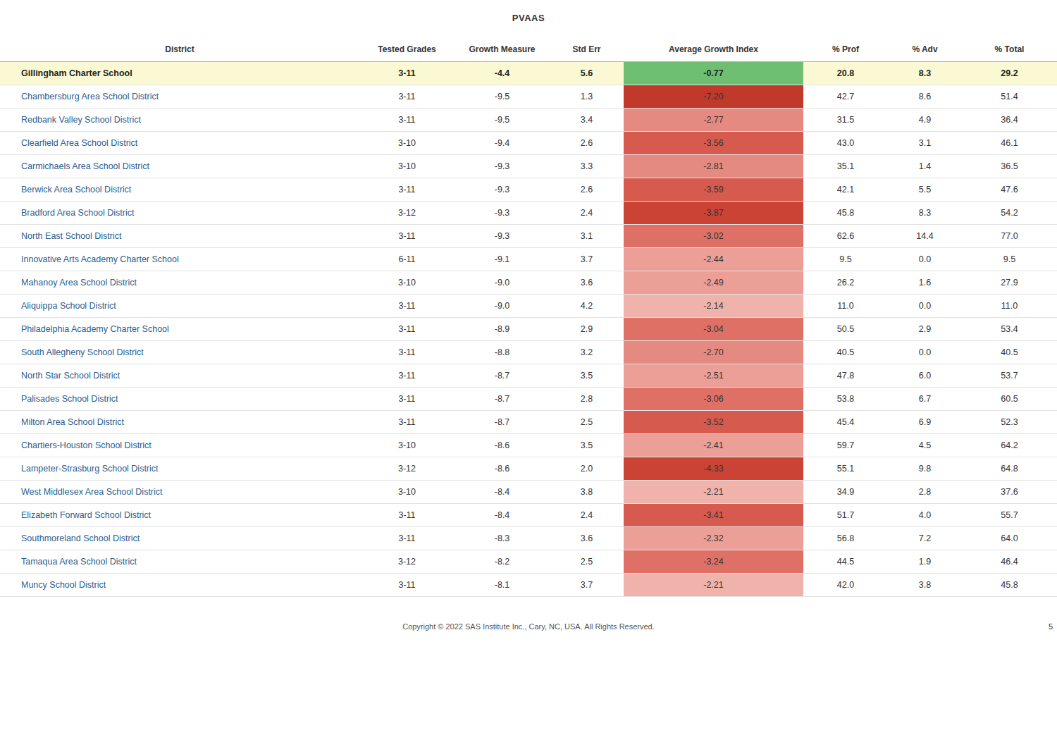PVAAS
| District | Tested Grades | Growth Measure | Std Err | Average Growth Index | % Prof | % Adv | % Total |
| --- | --- | --- | --- | --- | --- | --- | --- |
| Gillingham Charter School | 3-11 | -4.4 | 5.6 | -0.77 | 20.8 | 8.3 | 29.2 |
| Chambersburg Area School District | 3-11 | -9.5 | 1.3 | -7.20 | 42.7 | 8.6 | 51.4 |
| Redbank Valley School District | 3-11 | -9.5 | 3.4 | -2.77 | 31.5 | 4.9 | 36.4 |
| Clearfield Area School District | 3-10 | -9.4 | 2.6 | -3.56 | 43.0 | 3.1 | 46.1 |
| Carmichaels Area School District | 3-10 | -9.3 | 3.3 | -2.81 | 35.1 | 1.4 | 36.5 |
| Berwick Area School District | 3-11 | -9.3 | 2.6 | -3.59 | 42.1 | 5.5 | 47.6 |
| Bradford Area School District | 3-12 | -9.3 | 2.4 | -3.87 | 45.8 | 8.3 | 54.2 |
| North East School District | 3-11 | -9.3 | 3.1 | -3.02 | 62.6 | 14.4 | 77.0 |
| Innovative Arts Academy Charter School | 6-11 | -9.1 | 3.7 | -2.44 | 9.5 | 0.0 | 9.5 |
| Mahanoy Area School District | 3-10 | -9.0 | 3.6 | -2.49 | 26.2 | 1.6 | 27.9 |
| Aliquippa School District | 3-11 | -9.0 | 4.2 | -2.14 | 11.0 | 0.0 | 11.0 |
| Philadelphia Academy Charter School | 3-11 | -8.9 | 2.9 | -3.04 | 50.5 | 2.9 | 53.4 |
| South Allegheny School District | 3-11 | -8.8 | 3.2 | -2.70 | 40.5 | 0.0 | 40.5 |
| North Star School District | 3-11 | -8.7 | 3.5 | -2.51 | 47.8 | 6.0 | 53.7 |
| Palisades School District | 3-11 | -8.7 | 2.8 | -3.06 | 53.8 | 6.7 | 60.5 |
| Milton Area School District | 3-11 | -8.7 | 2.5 | -3.52 | 45.4 | 6.9 | 52.3 |
| Chartiers-Houston School District | 3-10 | -8.6 | 3.5 | -2.41 | 59.7 | 4.5 | 64.2 |
| Lampeter-Strasburg School District | 3-12 | -8.6 | 2.0 | -4.33 | 55.1 | 9.8 | 64.8 |
| West Middlesex Area School District | 3-10 | -8.4 | 3.8 | -2.21 | 34.9 | 2.8 | 37.6 |
| Elizabeth Forward School District | 3-11 | -8.4 | 2.4 | -3.41 | 51.7 | 4.0 | 55.7 |
| Southmoreland School District | 3-11 | -8.3 | 3.6 | -2.32 | 56.8 | 7.2 | 64.0 |
| Tamaqua Area School District | 3-12 | -8.2 | 2.5 | -3.24 | 44.5 | 1.9 | 46.4 |
| Muncy School District | 3-11 | -8.1 | 3.7 | -2.21 | 42.0 | 3.8 | 45.8 |
Copyright © 2022 SAS Institute Inc., Cary, NC, USA. All Rights Reserved. 5